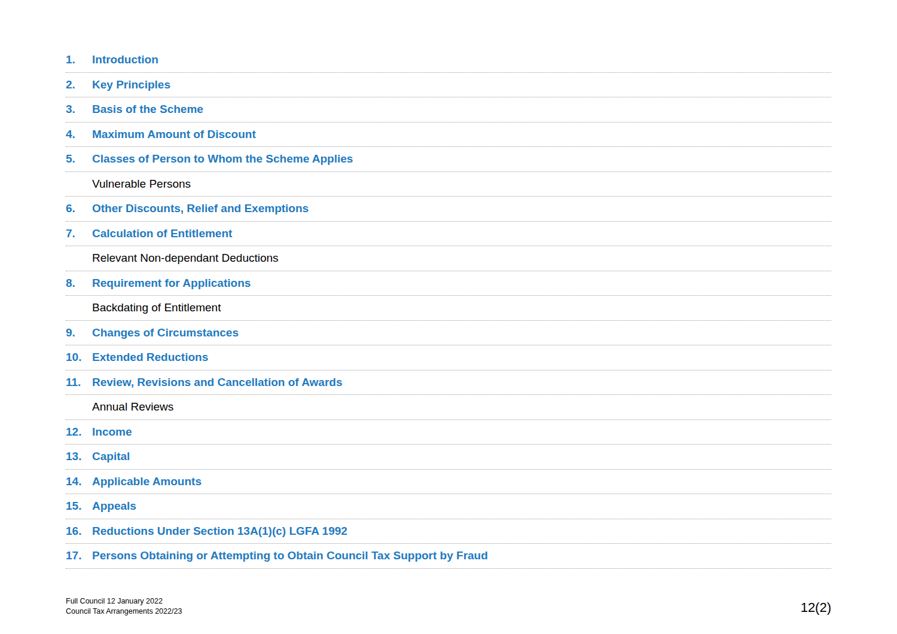Introduction
Key Principles
Basis of the Scheme
Maximum Amount of Discount
Classes of Person to Whom the Scheme Applies
Vulnerable Persons
Other Discounts, Relief and Exemptions
Calculation of Entitlement
Relevant Non-dependant Deductions
Requirement for Applications
Backdating of Entitlement
Changes of Circumstances
Extended Reductions
Review, Revisions and Cancellation of Awards
Annual Reviews
Income
Capital
Applicable Amounts
Appeals
Reductions Under Section 13A(1)(c) LGFA 1992
Persons Obtaining or Attempting to Obtain Council Tax Support by Fraud
Full Council 12 January 2022
Council Tax Arrangements 2022/23
12(2)